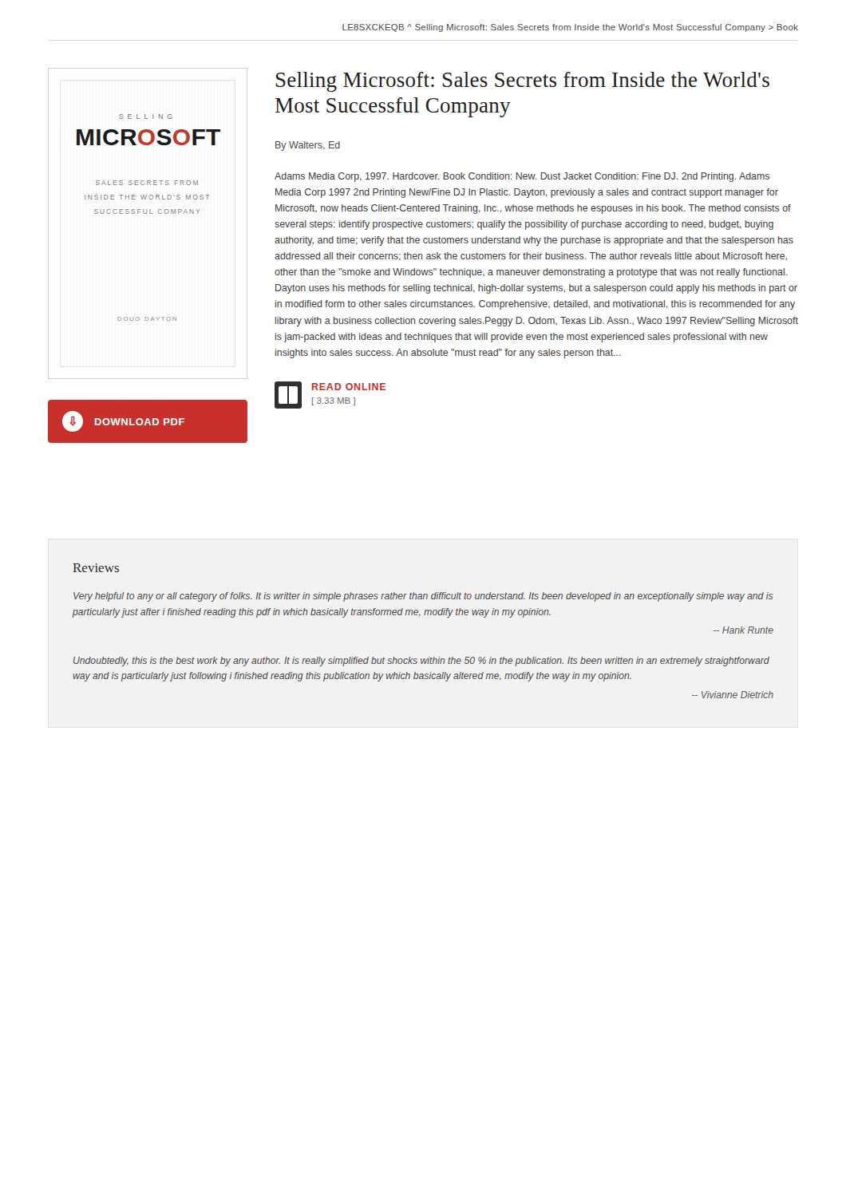LE8SXCKEQB ^ Selling Microsoft: Sales Secrets from Inside the World's Most Successful Company > Book
SELLING
MICROSOFT
Sales Secrets from
Inside the World's Most
Successful Company
Doug Dayton
⇩
DOWNLOAD PDF
Selling Microsoft: Sales Secrets from Inside the World's Most Successful Company
By Walters, Ed
Adams Media Corp, 1997. Hardcover. Book Condition: New. Dust Jacket Condition: Fine DJ. 2nd Printing. Adams Media Corp 1997 2nd Printing New/Fine DJ In Plastic. Dayton, previously a sales and contract support manager for Microsoft, now heads Client-Centered Training, Inc., whose methods he espouses in his book. The method consists of several steps: identify prospective customers; qualify the possibility of purchase according to need, budget, buying authority, and time; verify that the customers understand why the purchase is appropriate and that the salesperson has addressed all their concerns; then ask the customers for their business. The author reveals little about Microsoft here, other than the "smoke and Windows" technique, a maneuver demonstrating a prototype that was not really functional. Dayton uses his methods for selling technical, high-dollar systems, but a salesperson could apply his methods in part or in modified form to other sales circumstances. Comprehensive, detailed, and motivational, this is recommended for any library with a business collection covering sales.Peggy D. Odom, Texas Lib. Assn., Waco 1997 Review"Selling Microsoft is jam-packed with ideas and techniques that will provide even the most experienced sales professional with new insights into sales success. An absolute "must read" for any sales person that...
READ ONLINE
[ 3.33 MB ]
Reviews
Very helpful to any or all category of folks. It is writter in simple phrases rather than difficult to understand. Its been developed in an exceptionally simple way and is particularly just after i finished reading this pdf in which basically transformed me, modify the way in my opinion. -- Hank Runte
Undoubtedly, this is the best work by any author. It is really simplified but shocks within the 50 % in the publication. Its been written in an extremely straightforward way and is particularly just following i finished reading this publication by which basically altered me, modify the way in my opinion. -- Vivianne Dietrich